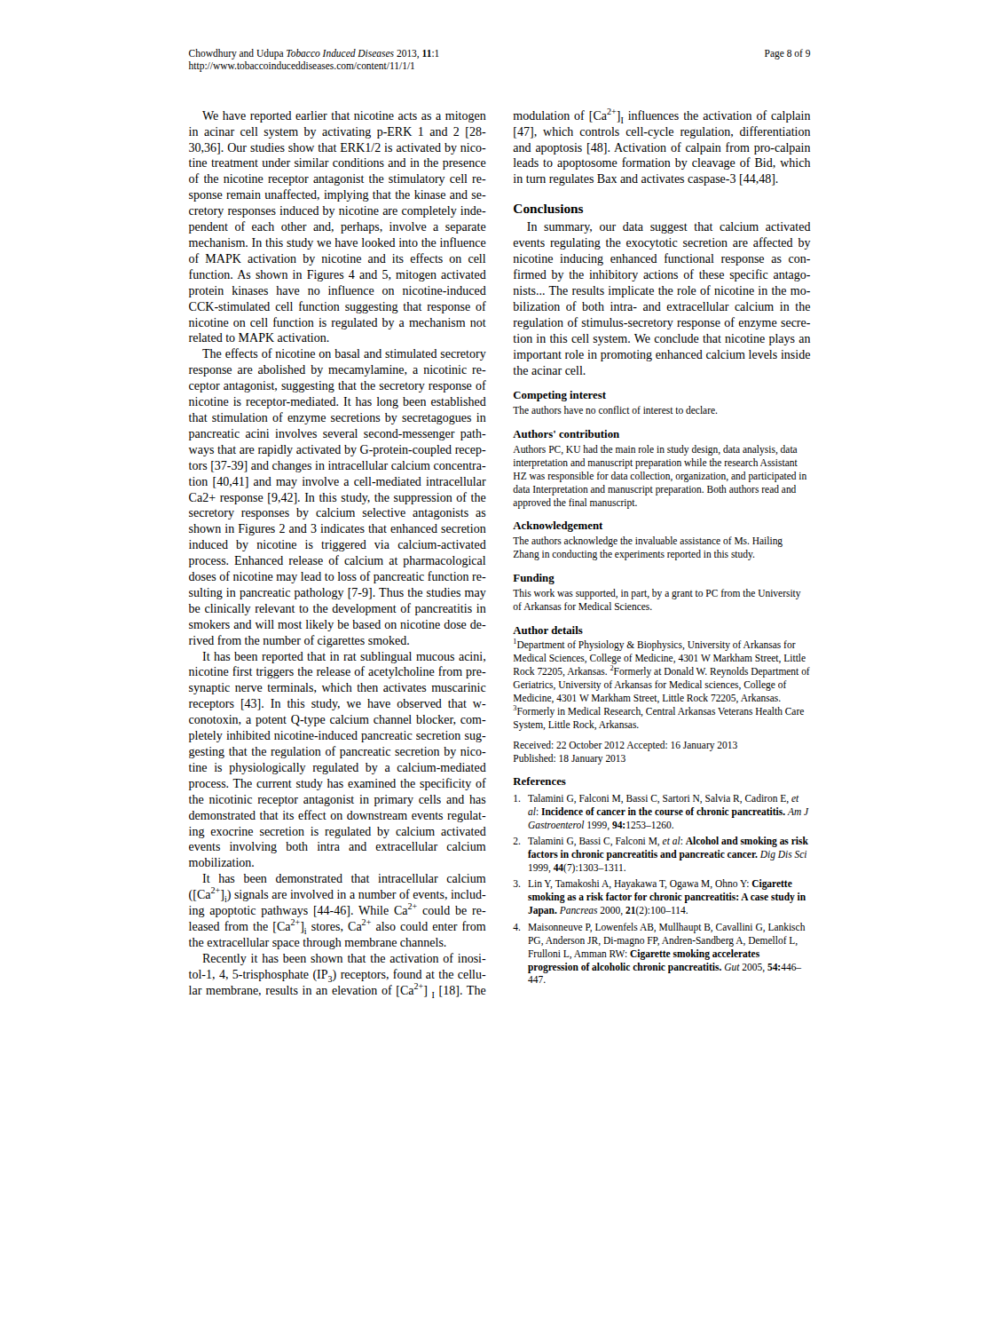Chowdhury and Udupa Tobacco Induced Diseases 2013, 11:1
http://www.tobaccoinduceddiseases.com/content/11/1/1
Page 8 of 9
We have reported earlier that nicotine acts as a mitogen in acinar cell system by activating p-ERK 1 and 2 [28-30,36]. Our studies show that ERK1/2 is activated by nicotine treatment under similar conditions and in the presence of the nicotine receptor antagonist the stimulatory cell response remain unaffected, implying that the kinase and secretory responses induced by nicotine are completely independent of each other and, perhaps, involve a separate mechanism. In this study we have looked into the influence of MAPK activation by nicotine and its effects on cell function. As shown in Figures 4 and 5, mitogen activated protein kinases have no influence on nicotine-induced CCK-stimulated cell function suggesting that response of nicotine on cell function is regulated by a mechanism not related to MAPK activation.
The effects of nicotine on basal and stimulated secretory response are abolished by mecamylamine, a nicotinic receptor antagonist, suggesting that the secretory response of nicotine is receptor-mediated. It has long been established that stimulation of enzyme secretions by secretagogues in pancreatic acini involves several second-messenger pathways that are rapidly activated by G-protein-coupled receptors [37-39] and changes in intracellular calcium concentration [40,41] and may involve a cell-mediated intracellular Ca2+ response [9,42]. In this study, the suppression of the secretory responses by calcium selective antagonists as shown in Figures 2 and 3 indicates that enhanced secretion induced by nicotine is triggered via calcium-activated process. Enhanced release of calcium at pharmacological doses of nicotine may lead to loss of pancreatic function resulting in pancreatic pathology [7-9]. Thus the studies may be clinically relevant to the development of pancreatitis in smokers and will most likely be based on nicotine dose derived from the number of cigarettes smoked.
It has been reported that in rat sublingual mucous acini, nicotine first triggers the release of acetylcholine from pre-synaptic nerve terminals, which then activates muscarinic receptors [43]. In this study, we have observed that w-conotoxin, a potent Q-type calcium channel blocker, completely inhibited nicotine-induced pancreatic secretion suggesting that the regulation of pancreatic secretion by nicotine is physiologically regulated by a calcium-mediated process. The current study has examined the specificity of the nicotinic receptor antagonist in primary cells and has demonstrated that its effect on downstream events regulating exocrine secretion is regulated by calcium activated events involving both intra and extracellular calcium mobilization.
It has been demonstrated that intracellular calcium ([Ca2+]i) signals are involved in a number of events, including apoptotic pathways [44-46]. While Ca2+ could be released from the [Ca2+]i stores, Ca2+ also could enter from the extracellular space through membrane channels.
Recently it has been shown that the activation of inositol-1, 4, 5-trisphosphate (IP3) receptors, found at the cellular membrane, results in an elevation of [Ca2+] I [18]. The modulation of [Ca2+]I influences the activation of calplain [47], which controls cell-cycle regulation, differentiation and apoptosis [48]. Activation of calpain from pro-calpain leads to apoptosome formation by cleavage of Bid, which in turn regulates Bax and activates caspase-3 [44,48].
Conclusions
In summary, our data suggest that calcium activated events regulating the exocytotic secretion are affected by nicotine inducing enhanced functional response as confirmed by the inhibitory actions of these specific antagonists... The results implicate the role of nicotine in the mobilization of both intra- and extracellular calcium in the regulation of stimulus-secretory response of enzyme secretion in this cell system. We conclude that nicotine plays an important role in promoting enhanced calcium levels inside the acinar cell.
Competing interest
The authors have no conflict of interest to declare.
Authors' contribution
Authors PC, KU had the main role in study design, data analysis, data interpretation and manuscript preparation while the research Assistant HZ was responsible for data collection, organization, and participated in data Interpretation and manuscript preparation. Both authors read and approved the final manuscript.
Acknowledgement
The authors acknowledge the invaluable assistance of Ms. Hailing Zhang in conducting the experiments reported in this study.
Funding
This work was supported, in part, by a grant to PC from the University of Arkansas for Medical Sciences.
Author details
1Department of Physiology & Biophysics, University of Arkansas for Medical Sciences, College of Medicine, 4301 W Markham Street, Little Rock 72205, Arkansas. 2Formerly at Donald W. Reynolds Department of Geriatrics, University of Arkansas for Medical sciences, College of Medicine, 4301 W Markham Street, Little Rock 72205, Arkansas. 3Formerly in Medical Research, Central Arkansas Veterans Health Care System, Little Rock, Arkansas.
Received: 22 October 2012 Accepted: 16 January 2013
Published: 18 January 2013
References
Talamini G, Falconi M, Bassi C, Sartori N, Salvia R, Cadiron E, et al: Incidence of cancer in the course of chronic pancreatitis. Am J Gastroenterol 1999, 94: 1253–1260.
Talamini G, Bassi C, Falconi M, et al: Alcohol and smoking as risk factors in chronic pancreatitis and pancreatic cancer. Dig Dis Sci 1999, 44(7):1303–1311.
Lin Y, Tamakoshi A, Hayakawa T, Ogawa M, Ohno Y: Cigarette smoking as a risk factor for chronic pancreatitis: A case study in Japan. Pancreas 2000, 21(2):100–114.
Maisonneuve P, Lowenfels AB, Mullhaupt B, Cavallini G, Lankisch PG, Anderson JR, Di-magno FP, Andren-Sandberg A, Demellof L, Frulloni L, Amman RW: Cigarette smoking accelerates progression of alcoholic chronic pancreatitis. Gut 2005, 54: 446–447.